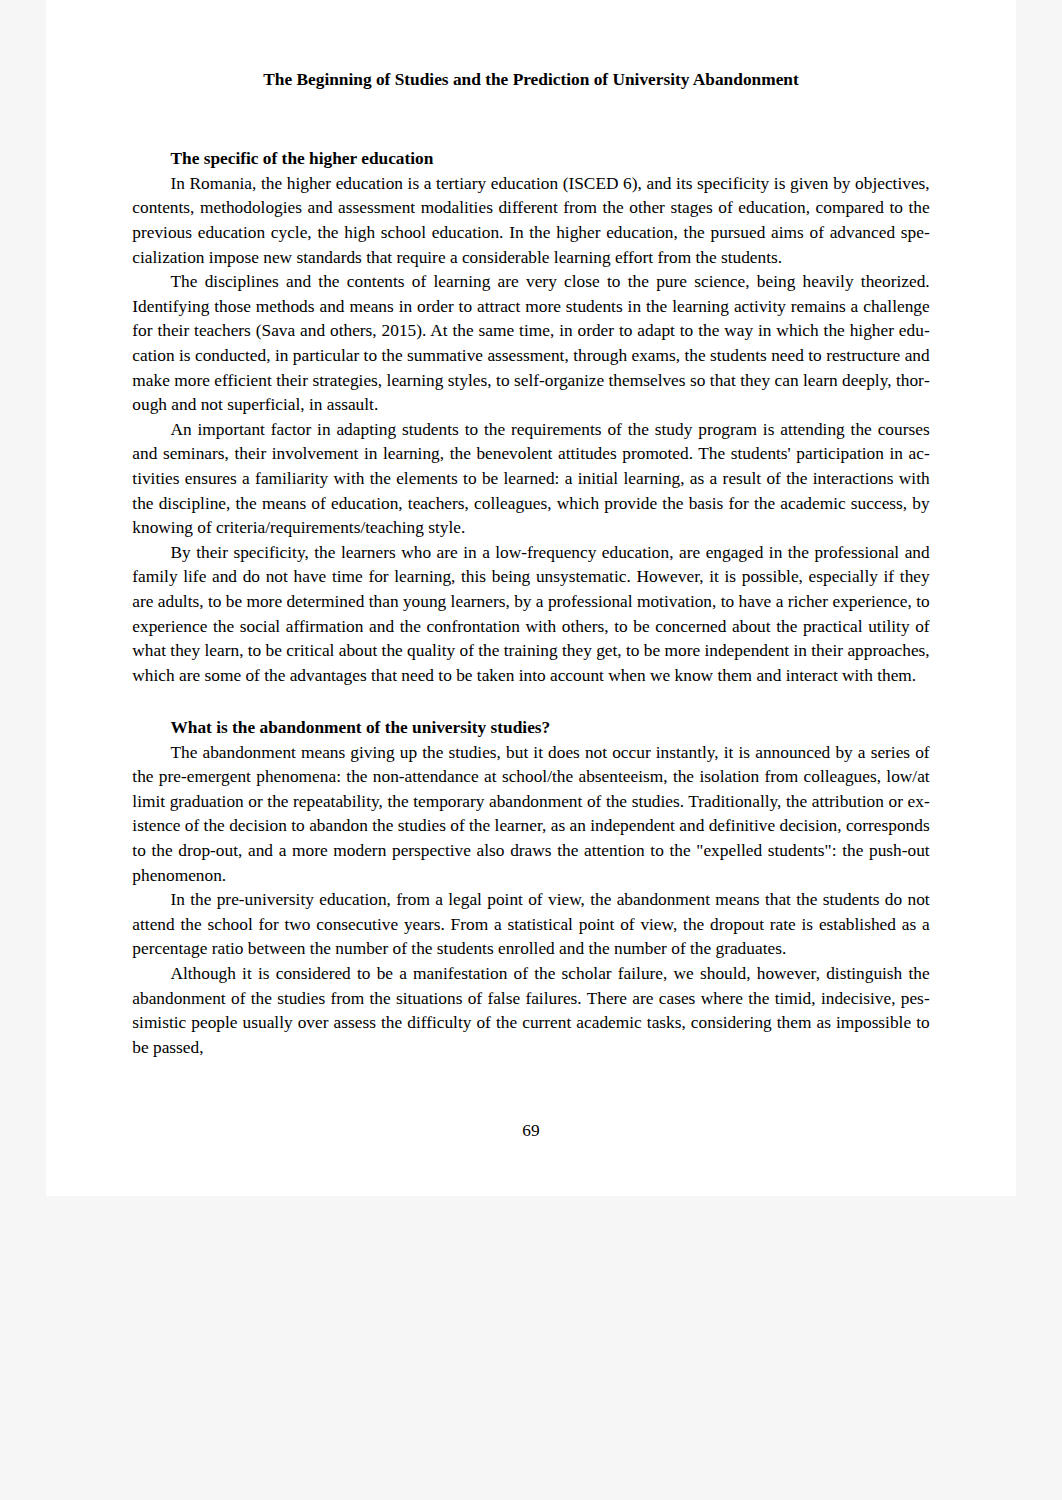The Beginning of Studies and the Prediction of University Abandonment
The specific of the higher education
In Romania, the higher education is a tertiary education (ISCED 6), and its specificity is given by objectives, contents, methodologies and assessment modalities different from the other stages of education, compared to the previous education cycle, the high school education. In the higher education, the pursued aims of advanced specialization impose new standards that require a considerable learning effort from the students.
The disciplines and the contents of learning are very close to the pure science, being heavily theorized. Identifying those methods and means in order to attract more students in the learning activity remains a challenge for their teachers (Sava and others, 2015). At the same time, in order to adapt to the way in which the higher education is conducted, in particular to the summative assessment, through exams, the students need to restructure and make more efficient their strategies, learning styles, to self-organize themselves so that they can learn deeply, thorough and not superficial, in assault.
An important factor in adapting students to the requirements of the study program is attending the courses and seminars, their involvement in learning, the benevolent attitudes promoted. The students' participation in activities ensures a familiarity with the elements to be learned: a initial learning, as a result of the interactions with the discipline, the means of education, teachers, colleagues, which provide the basis for the academic success, by knowing of criteria/requirements/teaching style.
By their specificity, the learners who are in a low-frequency education, are engaged in the professional and family life and do not have time for learning, this being unsystematic. However, it is possible, especially if they are adults, to be more determined than young learners, by a professional motivation, to have a richer experience, to experience the social affirmation and the confrontation with others, to be concerned about the practical utility of what they learn, to be critical about the quality of the training they get, to be more independent in their approaches, which are some of the advantages that need to be taken into account when we know them and interact with them.
What is the abandonment of the university studies?
The abandonment means giving up the studies, but it does not occur instantly, it is announced by a series of the pre-emergent phenomena: the non-attendance at school/the absenteeism, the isolation from colleagues, low/at limit graduation or the repeatability, the temporary abandonment of the studies. Traditionally, the attribution or existence of the decision to abandon the studies of the learner, as an independent and definitive decision, corresponds to the drop-out, and a more modern perspective also draws the attention to the "expelled students": the push-out phenomenon.
In the pre-university education, from a legal point of view, the abandonment means that the students do not attend the school for two consecutive years. From a statistical point of view, the dropout rate is established as a percentage ratio between the number of the students enrolled and the number of the graduates.
Although it is considered to be a manifestation of the scholar failure, we should, however, distinguish the abandonment of the studies from the situations of false failures. There are cases where the timid, indecisive, pessimistic people usually over assess the difficulty of the current academic tasks, considering them as impossible to be passed,
69